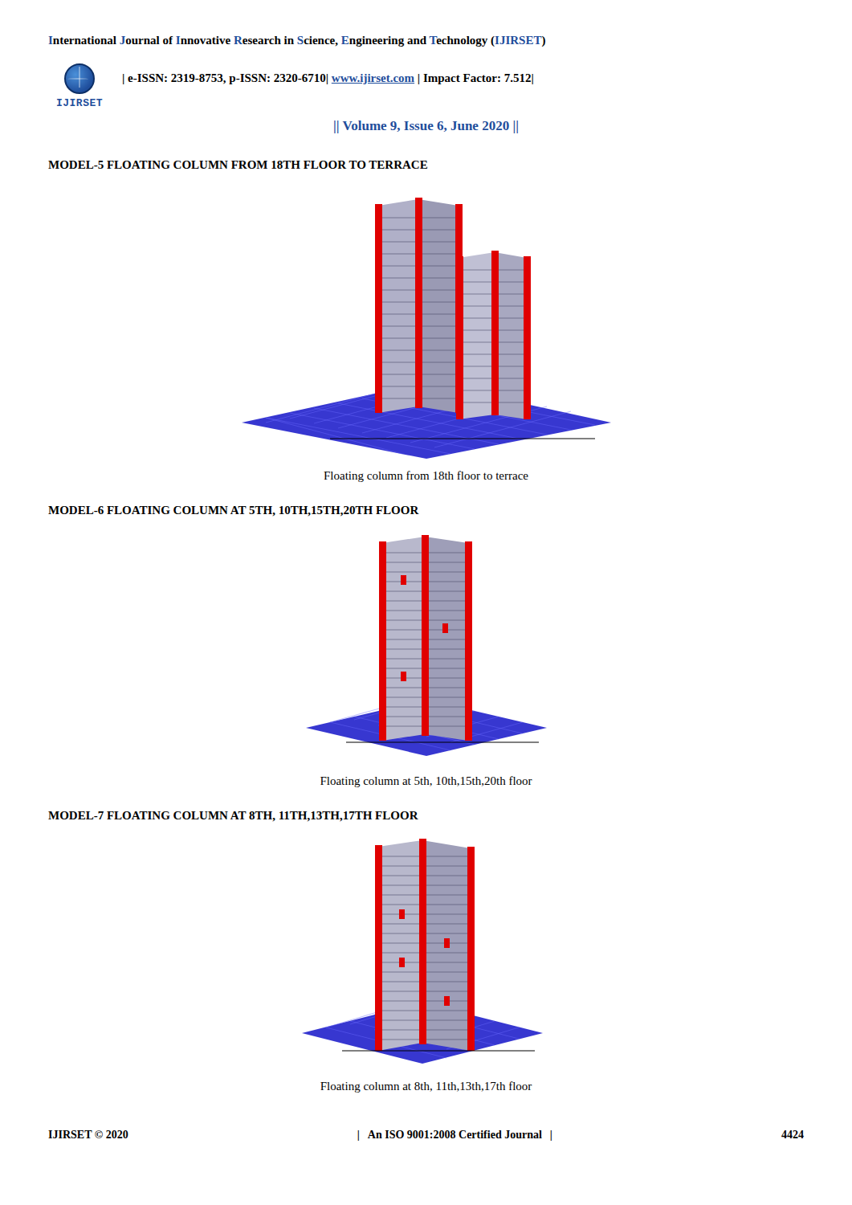International Journal of Innovative Research in Science, Engineering and Technology (IJIRSET)
IJIRSET
| e-ISSN: 2319-8753, p-ISSN: 2320-6710| www.ijirset.com | Impact Factor: 7.512|
|| Volume 9, Issue 6, June 2020 ||
Model-5 Floating Column from 18th Floor to Terrace
Floating column from 18th floor to terrace
Model-6 Floating Column at 5th, 10th,15th,20th Floor
Floating column at 5th, 10th,15th,20th floor
Model-7 Floating Column at 8th, 11th,13th,17th Floor
Floating column at 8th, 11th,13th,17th floor
IJIRSET © 2020
|An ISO 9001:2008 Certified Journal|
4424